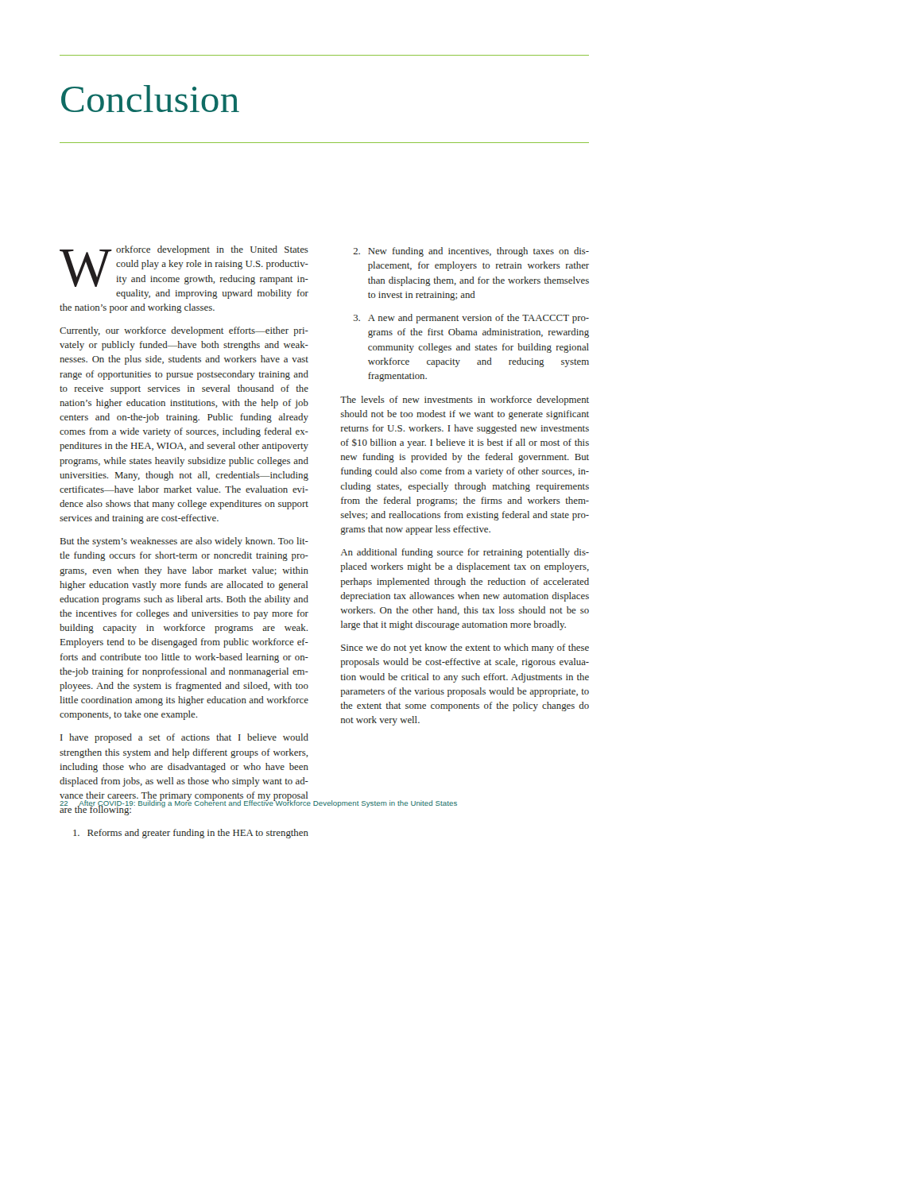Conclusion
Workforce development in the United States could play a key role in raising U.S. productivity and income growth, reducing rampant inequality, and improving upward mobility for the nation’s poor and working classes.
Currently, our workforce development efforts—either privately or publicly funded—have both strengths and weaknesses. On the plus side, students and workers have a vast range of opportunities to pursue postsecondary training and to receive support services in several thousand of the nation’s higher education institutions, with the help of job centers and on-the-job training. Public funding already comes from a wide variety of sources, including federal expenditures in the HEA, WIOA, and several other antipoverty programs, while states heavily subsidize public colleges and universities. Many, though not all, credentials—including certificates—have labor market value. The evaluation evidence also shows that many college expenditures on support services and training are cost-effective.
But the system’s weaknesses are also widely known. Too little funding occurs for short-term or noncredit training programs, even when they have labor market value; within higher education vastly more funds are allocated to general education programs such as liberal arts. Both the ability and the incentives for colleges and universities to pay more for building capacity in workforce programs are weak. Employers tend to be disengaged from public workforce efforts and contribute too little to work-based learning or on-the-job training for nonprofessional and nonmanagerial employees. And the system is fragmented and siloed, with too little coordination among its higher education and workforce components, to take one example.
I have proposed a set of actions that I believe would strengthen this system and help different groups of workers, including those who are disadvantaged or who have been displaced from jobs, as well as those who simply want to advance their careers. The primary components of my proposal are the following:
Reforms and greater funding in the HEA to strengthen workforce programs;
New funding and incentives, through taxes on displacement, for employers to retrain workers rather than displacing them, and for the workers themselves to invest in retraining; and
A new and permanent version of the TAACCCT programs of the first Obama administration, rewarding community colleges and states for building regional workforce capacity and reducing system fragmentation.
The levels of new investments in workforce development should not be too modest if we want to generate significant returns for U.S. workers. I have suggested new investments of $10 billion a year. I believe it is best if all or most of this new funding is provided by the federal government. But funding could also come from a variety of other sources, including states, especially through matching requirements from the federal programs; the firms and workers themselves; and reallocations from existing federal and state programs that now appear less effective.
An additional funding source for retraining potentially displaced workers might be a displacement tax on employers, perhaps implemented through the reduction of accelerated depreciation tax allowances when new automation displaces workers. On the other hand, this tax loss should not be so large that it might discourage automation more broadly.
Since we do not yet know the extent to which many of these proposals would be cost-effective at scale, rigorous evaluation would be critical to any such effort. Adjustments in the parameters of the various proposals would be appropriate, to the extent that some components of the policy changes do not work very well.
22 After COVID-19: Building a More Coherent and Effective Workforce Development System in the United States